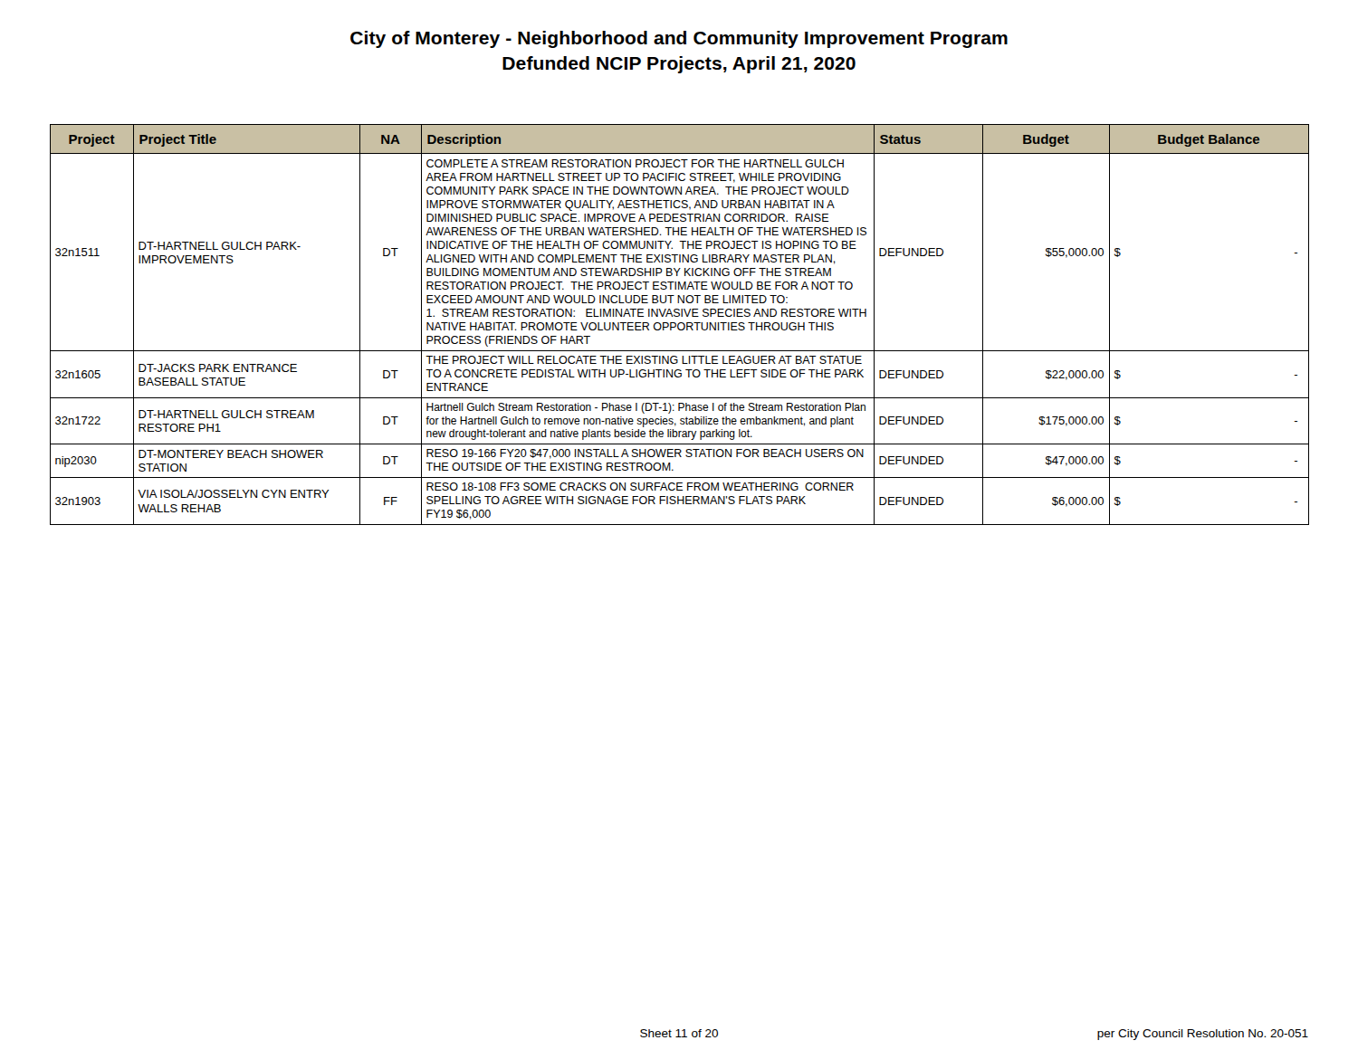City of Monterey - Neighborhood and Community Improvement Program Defunded NCIP Projects, April 21, 2020
| Project | Project Title | NA | Description | Status | Budget | Budget Balance |
| --- | --- | --- | --- | --- | --- | --- |
| 32n1511 | DT-HARTNELL GULCH PARK-IMPROVEMENTS | DT | COMPLETE A STREAM RESTORATION PROJECT FOR THE HARTNELL GULCH AREA FROM HARTNELL STREET UP TO PACIFIC STREET, WHILE PROVIDING COMMUNITY PARK SPACE IN THE DOWNTOWN AREA. THE PROJECT WOULD IMPROVE STORMWATER QUALITY, AESTHETICS, AND URBAN HABITAT IN A DIMINISHED PUBLIC SPACE. IMPROVE A PEDESTRIAN CORRIDOR. RAISE AWARENESS OF THE URBAN WATERSHED. THE HEALTH OF THE WATERSHED IS INDICATIVE OF THE HEALTH OF COMMUNITY. THE PROJECT IS HOPING TO BE ALIGNED WITH AND COMPLEMENT THE EXISTING LIBRARY MASTER PLAN, BUILDING MOMENTUM AND STEWARDSHIP BY KICKING OFF THE STREAM RESTORATION PROJECT. THE PROJECT ESTIMATE WOULD BE FOR A NOT TO EXCEED AMOUNT AND WOULD INCLUDE BUT NOT BE LIMITED TO: 1. STREAM RESTORATION: ELIMINATE INVASIVE SPECIES AND RESTORE WITH NATIVE HABITAT. PROMOTE VOLUNTEER OPPORTUNITIES THROUGH THIS PROCESS (FRIENDS OF HART | DEFUNDED | $55,000.00 | $ - |
| 32n1605 | DT-JACKS PARK ENTRANCE BASEBALL STATUE | DT | THE PROJECT WILL RELOCATE THE EXISTING LITTLE LEAGUER AT BAT STATUE TO A CONCRETE PEDISTAL WITH UP-LIGHTING TO THE LEFT SIDE OF THE PARK ENTRANCE | DEFUNDED | $22,000.00 | $ - |
| 32n1722 | DT-HARTNELL GULCH STREAM RESTORE PH1 | DT | Hartnell Gulch Stream Restoration - Phase I (DT-1): Phase I of the Stream Restoration Plan for the Hartnell Gulch to remove non-native species, stabilize the embankment, and plant new drought-tolerant and native plants beside the library parking lot. | DEFUNDED | $175,000.00 | $ - |
| nip2030 | DT-MONTEREY BEACH SHOWER STATION | DT | RESO 19-166 FY20 $47,000 INSTALL A SHOWER STATION FOR BEACH USERS ON THE OUTSIDE OF THE EXISTING RESTROOM. | DEFUNDED | $47,000.00 | $ - |
| 32n1903 | VIA ISOLA/JOSSELYN CYN ENTRY WALLS REHAB | FF | RESO 18-108 FF3 SOME CRACKS ON SURFACE FROM WEATHERING CORNER SPELLING TO AGREE WITH SIGNAGE FOR FISHERMAN'S FLATS PARK FY19 $6,000 | DEFUNDED | $6,000.00 | $ - |
Sheet 11 of 20 per City Council Resolution No. 20-051